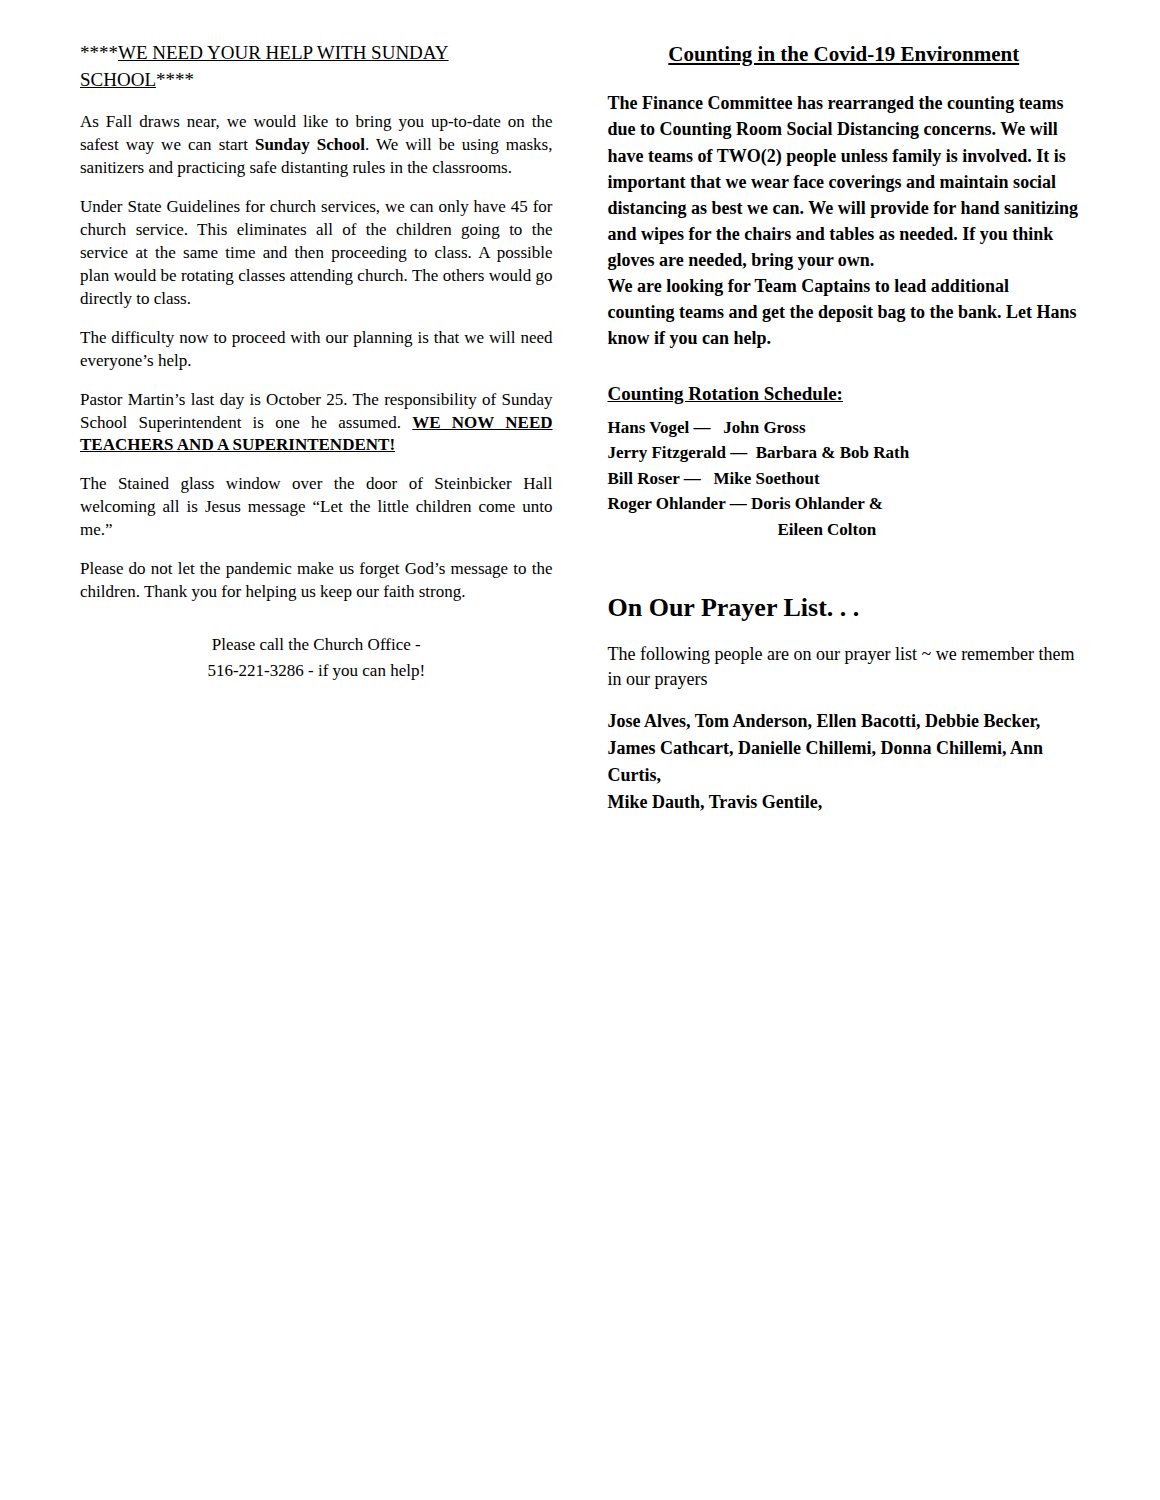****WE NEED YOUR HELP WITH SUNDAY SCHOOL****
As Fall draws near, we would like to bring you up-to-date on the safest way we can start Sunday School. We will be using masks, sanitizers and practicing safe distanting rules in the classrooms.
Under State Guidelines for church services, we can only have 45 for church service. This eliminates all of the children going to the service at the same time and then proceeding to class. A possible plan would be rotating classes attending church. The others would go directly to class.
The difficulty now to proceed with our planning is that we will need everyone’s help.
Pastor Martin’s last day is October 25. The responsibility of Sunday School Superintendent is one he assumed. WE NOW NEED TEACHERS AND A SUPERINTENDENT!
The Stained glass window over the door of Steinbicker Hall welcoming all is Jesus message “Let the little children come unto me.”
Please do not let the pandemic make us forget God’s message to the children. Thank you for helping us keep our faith strong.
Please call the Church Office -
516-221-3286 - if you can help!
Counting in the Covid-19 Environment
The Finance Committee has rearranged the counting teams due to Counting Room Social Distancing concerns. We will have teams of TWO(2) people unless family is involved. It is important that we wear face coverings and maintain social distancing as best we can. We will provide for hand sanitizing and wipes for the chairs and tables as needed. If you think gloves are needed, bring your own.
We are looking for Team Captains to lead additional counting teams and get the deposit bag to the bank. Let Hans know if you can help.
Counting Rotation Schedule:
Hans Vogel — John Gross
Jerry Fitzgerald — Barbara & Bob Rath
Bill Roser — Mike Soethout
Roger Ohlander — Doris Ohlander &
Eileen Colton
On Our Prayer List. . .
The following people are on our prayer list ~ we remember them in our prayers
Jose Alves, Tom Anderson, Ellen Bacotti, Debbie Becker, James Cathcart, Danielle Chillemi, Donna Chillemi, Ann Curtis,
Mike Dauth, Travis Gentile,